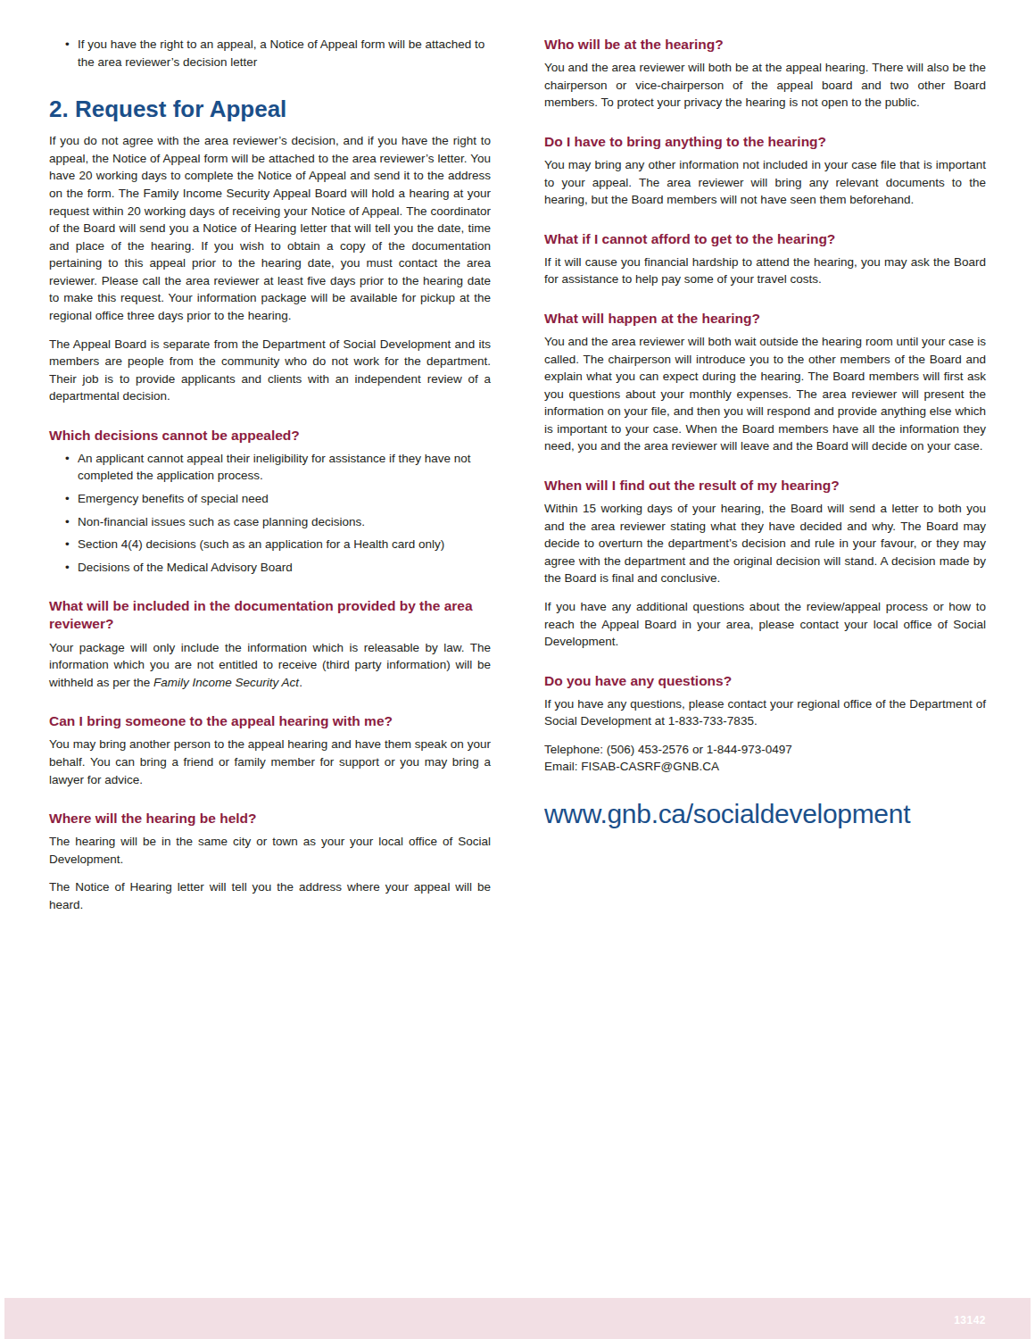If you have the right to an appeal, a Notice of Appeal form will be attached to the area reviewer’s decision letter
2. Request for Appeal
If you do not agree with the area reviewer’s decision, and if you have the right to appeal, the Notice of Appeal form will be attached to the area reviewer’s letter. You have 20 working days to complete the Notice of Appeal and send it to the address on the form. The Family Income Security Appeal Board will hold a hearing at your request within 20 working days of receiving your Notice of Appeal. The coordinator of the Board will send you a Notice of Hearing letter that will tell you the date, time and place of the hearing. If you wish to obtain a copy of the documentation pertaining to this appeal prior to the hearing date, you must contact the area reviewer. Please call the area reviewer at least five days prior to the hearing date to make this request. Your information package will be available for pickup at the regional office three days prior to the hearing.
The Appeal Board is separate from the Department of Social Development and its members are people from the community who do not work for the department. Their job is to provide applicants and clients with an independent review of a departmental decision.
Which decisions cannot be appealed?
An applicant cannot appeal their ineligibility for assistance if they have not completed the application process.
Emergency benefits of special need
Non-financial issues such as case planning decisions.
Section 4(4) decisions (such as an application for a Health card only)
Decisions of the Medical Advisory Board
What will be included in the documentation provided by the area reviewer?
Your package will only include the information which is releasable by law. The information which you are not entitled to receive (third party information) will be withheld as per the Family Income Security Act.
Can I bring someone to the appeal hearing with me?
You may bring another person to the appeal hearing and have them speak on your behalf. You can bring a friend or family member for support or you may bring a lawyer for advice.
Where will the hearing be held?
The hearing will be in the same city or town as your your local office of Social Development.
The Notice of Hearing letter will tell you the address where your appeal will be heard.
Who will be at the hearing?
You and the area reviewer will both be at the appeal hearing. There will also be the chairperson or vice-chairperson of the appeal board and two other Board members. To protect your privacy the hearing is not open to the public.
Do I have to bring anything to the hearing?
You may bring any other information not included in your case file that is important to your appeal. The area reviewer will bring any relevant documents to the hearing, but the Board members will not have seen them beforehand.
What if I cannot afford to get to the hearing?
If it will cause you financial hardship to attend the hearing, you may ask the Board for assistance to help pay some of your travel costs.
What will happen at the hearing?
You and the area reviewer will both wait outside the hearing room until your case is called. The chairperson will introduce you to the other members of the Board and explain what you can expect during the hearing. The Board members will first ask you questions about your monthly expenses. The area reviewer will present the information on your file, and then you will respond and provide anything else which is important to your case. When the Board members have all the information they need, you and the area reviewer will leave and the Board will decide on your case.
When will I find out the result of my hearing?
Within 15 working days of your hearing, the Board will send a letter to both you and the area reviewer stating what they have decided and why. The Board may decide to overturn the department’s decision and rule in your favour, or they may agree with the department and the original decision will stand. A decision made by the Board is final and conclusive.
If you have any additional questions about the review/appeal process or how to reach the Appeal Board in your area, please contact your local office of Social Development.
Do you have any questions?
If you have any questions, please contact your regional office of the Department of Social Development at 1-833-733-7835.
Telephone: (506) 453-2576 or 1-844-973-0497
Email: FISAB-CASRF@GNB.CA
www.gnb.ca/socialdevelopment
13142